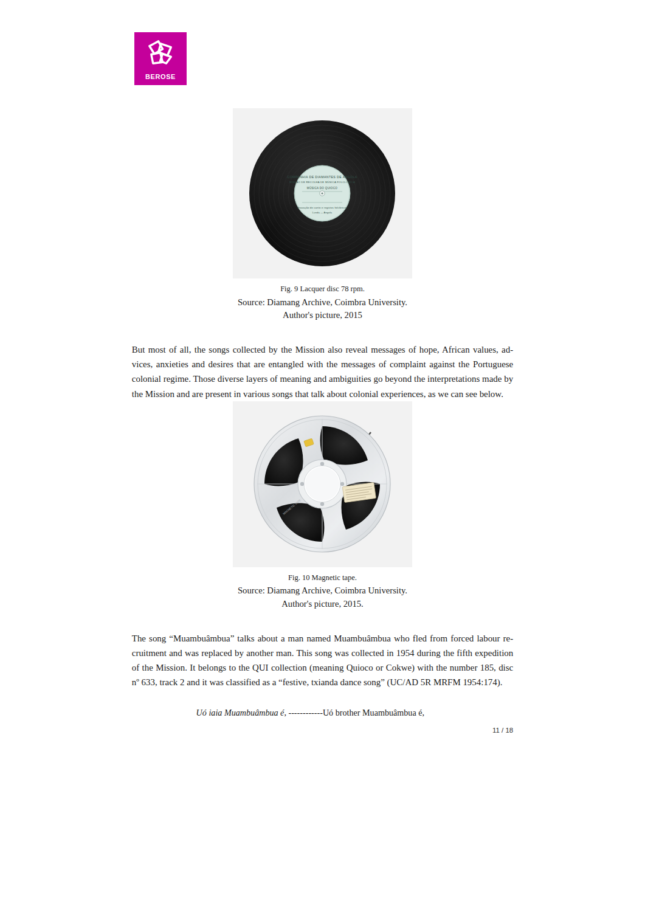Berose
COMPANHIA DE DIAMANTES DE ANGOLA MISSÃO DE RECOLHA DE MÚSICA FOLCLÓRICA MÚSICA DO QUIOCO Gravação de canto e registos folclóricos Lunda — Angola
Fig. 9 Lacquer disc 78 rpm. Source: Diamang Archive, Coimbra University. Author's picture, 2015
But most of all, the songs collected by the Mission also reveal messages of hope, African values, advices, anxieties and desires that are entangled with the messages of complaint against the Portuguese colonial regime. Those diverse layers of meaning and ambiguities go beyond the interpretations made by the Mission and are present in various songs that talk about colonial experiences, as we can see below.
MAGNETIC TAPE
Fig. 10 Magnetic tape. Source: Diamang Archive, Coimbra University. Author's picture, 2015.
The song “Muambuâmbua” talks about a man named Muambuâmbua who fled from forced labour recruitment and was replaced by another man. This song was collected in 1954 during the fifth expedition of the Mission. It belongs to the QUI collection (meaning Quioco or Cokwe) with the number 185, disc nº 633, track 2 and it was classified as a “festive, txianda dance song” (UC/AD 5R MRFM 1954:174).
Uó iaia Muambuâmbua é, ------------Uó brother Muambuâmbua é,
11 / 18